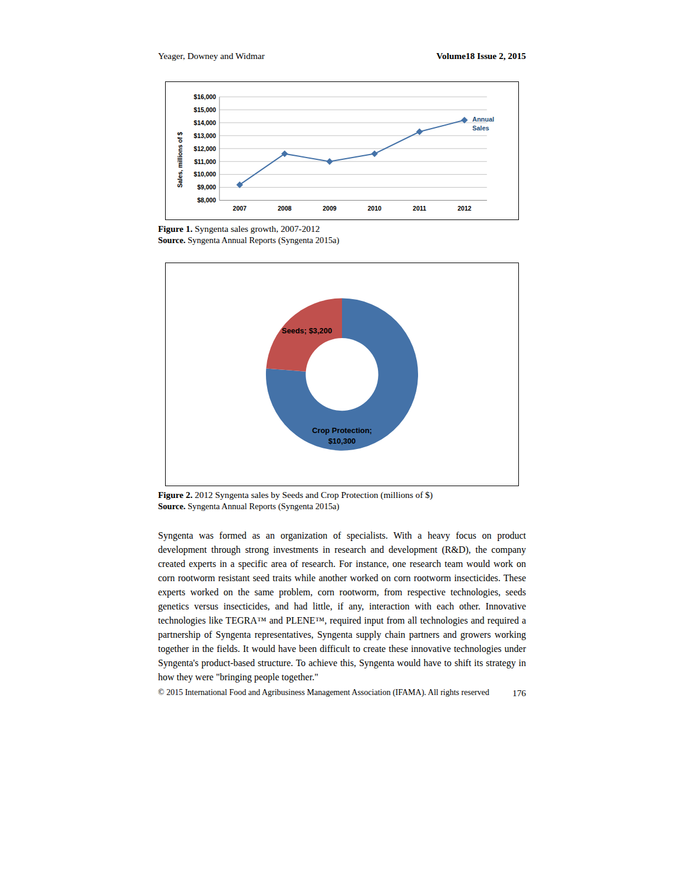Yeager, Downey and Widmar
Volume18 Issue 2, 2015
Sales, millions of $ $16,000 $15,000 $14,000 $13,000 $12,000 $11,000 $10,000 $9,000 $8,000 Annual Sales 2007 2008 2009 2010 2011 2012
Figure 1. Syngenta sales growth, 2007-2012
Source. Syngenta Annual Reports (Syngenta 2015a)
Seeds; $3,200 Crop Protection; $10,300
Figure 2. 2012 Syngenta sales by Seeds and Crop Protection (millions of $)
Source. Syngenta Annual Reports (Syngenta 2015a)
Syngenta was formed as an organization of specialists. With a heavy focus on product development through strong investments in research and development (R&D), the company created experts in a specific area of research. For instance, one research team would work on corn rootworm resistant seed traits while another worked on corn rootworm insecticides. These experts worked on the same problem, corn rootworm, from respective technologies, seeds genetics versus insecticides, and had little, if any, interaction with each other. Innovative technologies like TEGRA™ and PLENE™, required input from all technologies and required a partnership of Syngenta representatives, Syngenta supply chain partners and growers working together in the fields. It would have been difficult to create these innovative technologies under Syngenta's product-based structure. To achieve this, Syngenta would have to shift its strategy in how they were "bringing people together."
© 2015 International Food and Agribusiness Management Association (IFAMA). All rights reserved
176